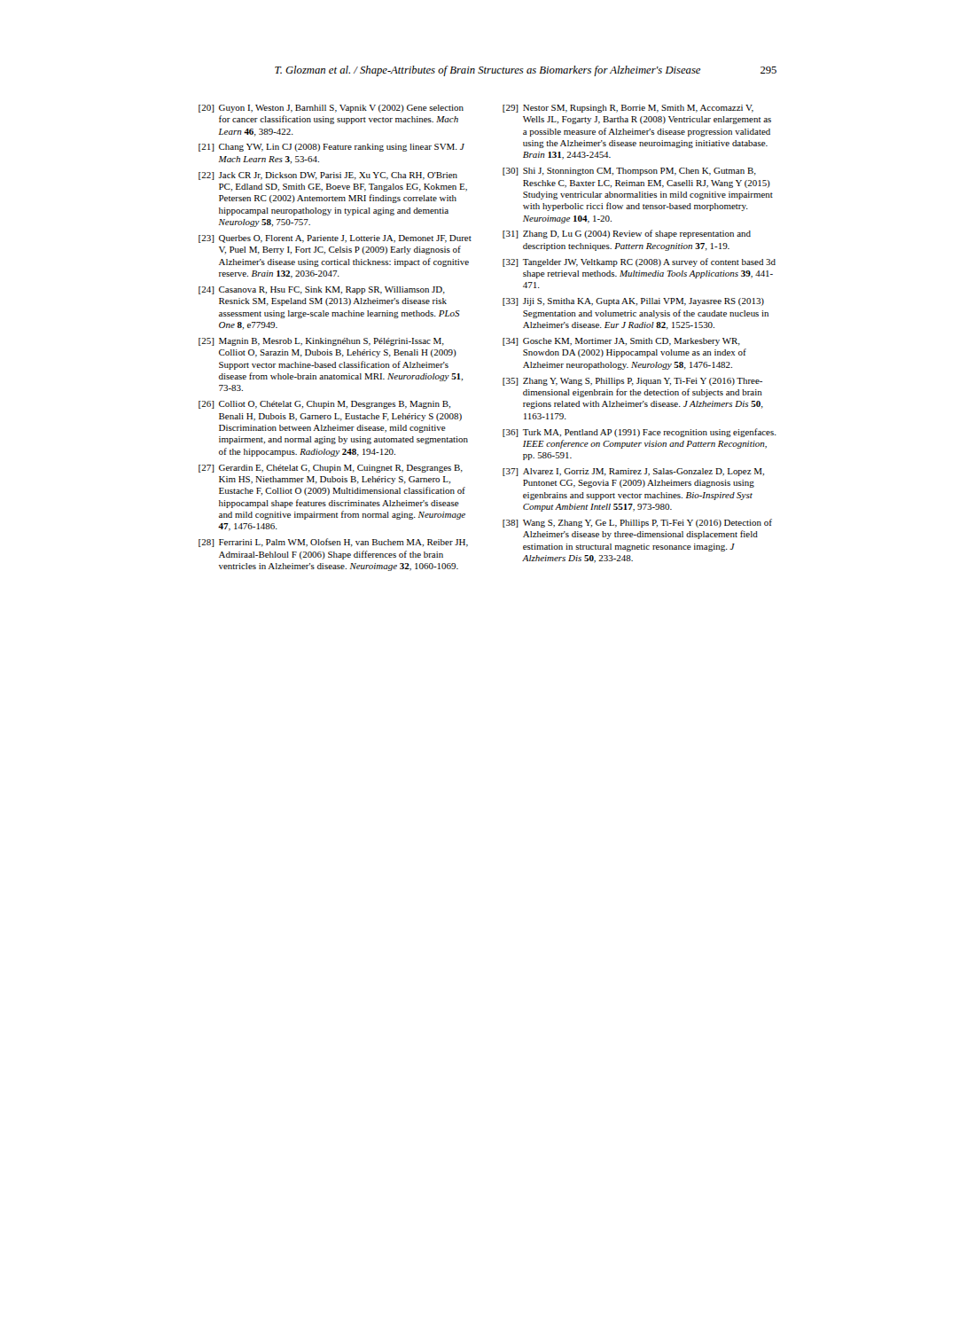T. Glozman et al. / Shape-Attributes of Brain Structures as Biomarkers for Alzheimer's Disease 295
[20] Guyon I, Weston J, Barnhill S, Vapnik V (2002) Gene selection for cancer classification using support vector machines. Mach Learn 46, 389-422.
[21] Chang YW, Lin CJ (2008) Feature ranking using linear SVM. J Mach Learn Res 3, 53-64.
[22] Jack CR Jr, Dickson DW, Parisi JE, Xu YC, Cha RH, O'Brien PC, Edland SD, Smith GE, Boeve BF, Tangalos EG, Kokmen E, Petersen RC (2002) Antemortem MRI findings correlate with hippocampal neuropathology in typical aging and dementia Neurology 58, 750-757.
[23] Querbes O, Florent A, Pariente J, Lotterie JA, Demonet JF, Duret V, Puel M, Berry I, Fort JC, Celsis P (2009) Early diagnosis of Alzheimer's disease using cortical thickness: impact of cognitive reserve. Brain 132, 2036-2047.
[24] Casanova R, Hsu FC, Sink KM, Rapp SR, Williamson JD, Resnick SM, Espeland SM (2013) Alzheimer's disease risk assessment using large-scale machine learning methods. PLoS One 8, e77949.
[25] Magnin B, Mesrob L, Kinkingnéhun S, Pélégrini-Issac M, Colliot O, Sarazin M, Dubois B, Lehéricy S, Benali H (2009) Support vector machine-based classification of Alzheimer's disease from whole-brain anatomical MRI. Neuroradiology 51, 73-83.
[26] Colliot O, Chételat G, Chupin M, Desgranges B, Magnin B, Benali H, Dubois B, Garnero L, Eustache F, Lehéricy S (2008) Discrimination between Alzheimer disease, mild cognitive impairment, and normal aging by using automated segmentation of the hippocampus. Radiology 248, 194-120.
[27] Gerardin E, Chételat G, Chupin M, Cuingnet R, Desgranges B, Kim HS, Niethammer M, Dubois B, Lehéricy S, Garnero L, Eustache F, Colliot O (2009) Multidimensional classification of hippocampal shape features discriminates Alzheimer's disease and mild cognitive impairment from normal aging. Neuroimage 47, 1476-1486.
[28] Ferrarini L, Palm WM, Olofsen H, van Buchem MA, Reiber JH, Admiraal-Behloul F (2006) Shape differences of the brain ventricles in Alzheimer's disease. Neuroimage 32, 1060-1069.
[29] Nestor SM, Rupsingh R, Borrie M, Smith M, Accomazzi V, Wells JL, Fogarty J, Bartha R (2008) Ventricular enlargement as a possible measure of Alzheimer's disease progression validated using the Alzheimer's disease neuroimaging initiative database. Brain 131, 2443-2454.
[30] Shi J, Stonnington CM, Thompson PM, Chen K, Gutman B, Reschke C, Baxter LC, Reiman EM, Caselli RJ, Wang Y (2015) Studying ventricular abnormalities in mild cognitive impairment with hyperbolic ricci flow and tensor-based morphometry. Neuroimage 104, 1-20.
[31] Zhang D, Lu G (2004) Review of shape representation and description techniques. Pattern Recognition 37, 1-19.
[32] Tangelder JW, Veltkamp RC (2008) A survey of content based 3d shape retrieval methods. Multimedia Tools Applications 39, 441-471.
[33] Jiji S, Smitha KA, Gupta AK, Pillai VPM, Jayasree RS (2013) Segmentation and volumetric analysis of the caudate nucleus in Alzheimer's disease. Eur J Radiol 82, 1525-1530.
[34] Gosche KM, Mortimer JA, Smith CD, Markesbery WR, Snowdon DA (2002) Hippocampal volume as an index of Alzheimer neuropathology. Neurology 58, 1476-1482.
[35] Zhang Y, Wang S, Phillips P, Jiquan Y, Ti-Fei Y (2016) Three-dimensional eigenbrain for the detection of subjects and brain regions related with Alzheimer's disease. J Alzheimers Dis 50, 1163-1179.
[36] Turk MA, Pentland AP (1991) Face recognition using eigenfaces. IEEE conference on Computer vision and Pattern Recognition, pp. 586-591.
[37] Alvarez I, Gorriz JM, Ramirez J, Salas-Gonzalez D, Lopez M, Puntonet CG, Segovia F (2009) Alzheimers diagnosis using eigenbrains and support vector machines. Bio-Inspired Syst Comput Ambient Intell 5517, 973-980.
[38] Wang S, Zhang Y, Ge L, Phillips P, Ti-Fei Y (2016) Detection of Alzheimer's disease by three-dimensional displacement field estimation in structural magnetic resonance imaging. J Alzheimers Dis 50, 233-248.